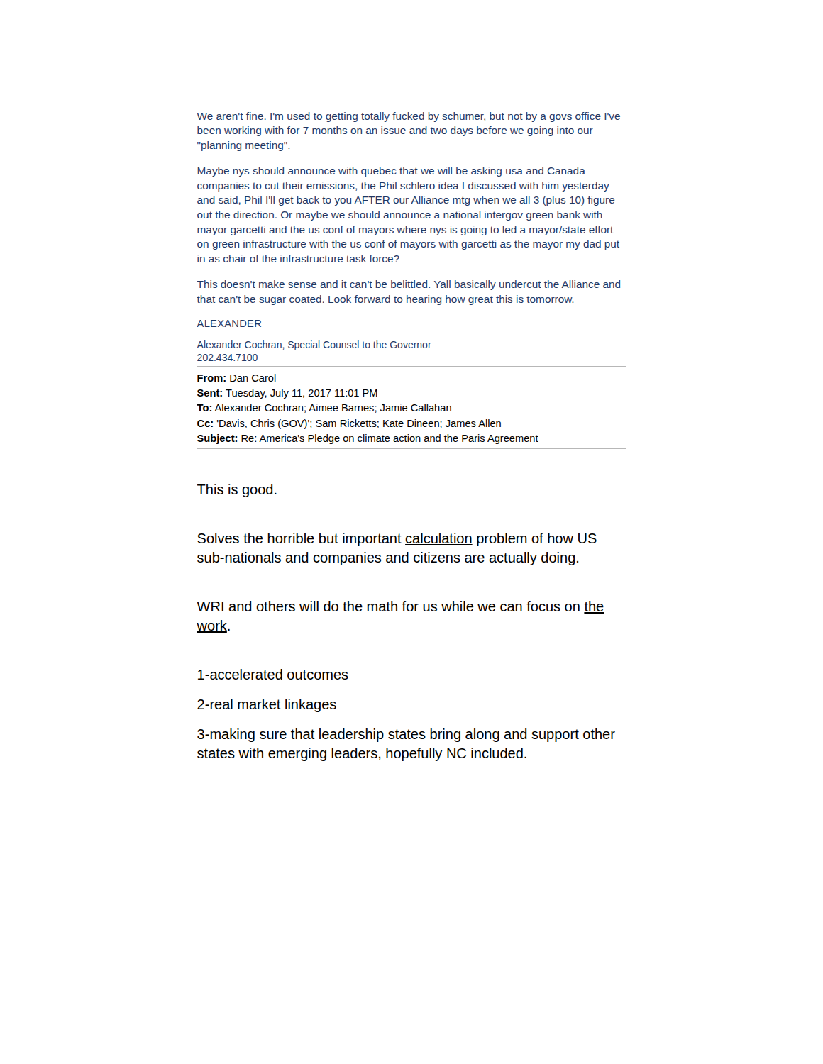We aren't fine. I'm used to getting totally fucked by schumer, but not by a govs office I've been working with for 7 months on an issue and two days before we going into our "planning meeting".
Maybe nys should announce with quebec that we will be asking usa and Canada companies to cut their emissions, the Phil schlero idea I discussed with him yesterday and said, Phil I'll get back to you AFTER our Alliance mtg when we all 3 (plus 10) figure out the direction. Or maybe we should announce a national intergov green bank with mayor garcetti and the us conf of mayors where nys is going to led a mayor/state effort on green infrastructure with the us conf of mayors with garcetti as the mayor my dad put in as chair of the infrastructure task force?
This doesn't make sense and it can't be belittled. Yall basically undercut the Alliance and that can't be sugar coated. Look forward to hearing how great this is tomorrow.
ALEXANDER
Alexander Cochran, Special Counsel to the Governor
202.434.7100
From: Dan Carol
Sent: Tuesday, July 11, 2017 11:01 PM
To: Alexander Cochran; Aimee Barnes; Jamie Callahan
Cc: 'Davis, Chris (GOV)'; Sam Ricketts; Kate Dineen; James Allen
Subject: Re: America's Pledge on climate action and the Paris Agreement
This is good.
Solves the horrible but important calculation problem of how US sub-nationals and companies and citizens are actually doing.
WRI and others will do the math for us while we can focus on the work.
1-accelerated outcomes
2-real market linkages
3-making sure that leadership states bring along and support other states with emerging leaders, hopefully NC included.